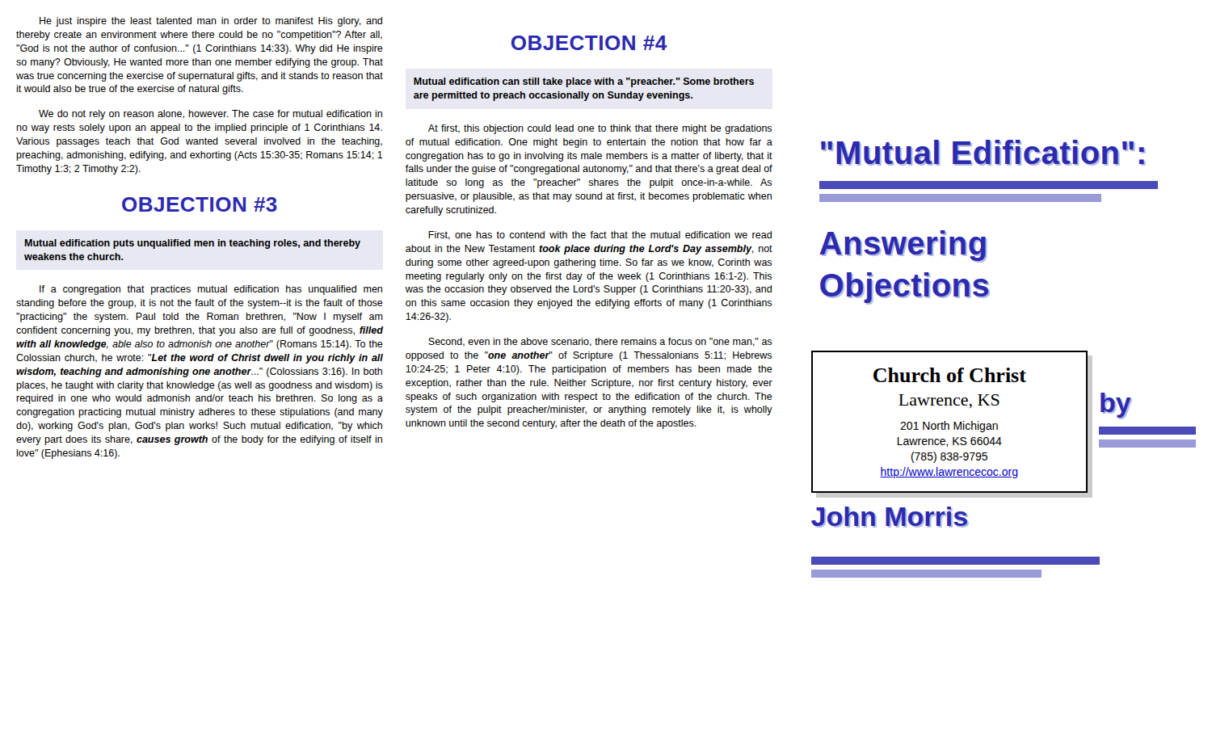He just inspire the least talented man in order to manifest His glory, and thereby create an environment where there could be no "competition"? After all, "God is not the author of confusion..." (1 Corinthians 14:33). Why did He inspire so many? Obviously, He wanted more than one member edifying the group. That was true concerning the exercise of supernatural gifts, and it stands to reason that it would also be true of the exercise of natural gifts.
We do not rely on reason alone, however. The case for mutual edification in no way rests solely upon an appeal to the implied principle of 1 Corinthians 14. Various passages teach that God wanted several involved in the teaching, preaching, admonishing, edifying, and exhorting (Acts 15:30-35; Romans 15:14; 1 Timothy 1:3; 2 Timothy 2:2).
OBJECTION #3
Mutual edification puts unqualified men in teaching roles, and thereby weakens the church.
If a congregation that practices mutual edification has unqualified men standing before the group, it is not the fault of the system--it is the fault of those "practicing" the system. Paul told the Roman brethren, "Now I myself am confident concerning you, my brethren, that you also are full of goodness, filled with all knowledge, able also to admonish one another" (Romans 15:14). To the Colossian church, he wrote: "Let the word of Christ dwell in you richly in all wisdom, teaching and admonishing one another..." (Colossians 3:16). In both places, he taught with clarity that knowledge (as well as goodness and wisdom) is required in one who would admonish and/or teach his brethren. So long as a congregation practicing mutual ministry adheres to these stipulations (and many do), working God's plan, God's plan works! Such mutual edification, "by which every part does its share, causes growth of the body for the edifying of itself in love" (Ephesians 4:16).
OBJECTION #4
Mutual edification can still take place with a "preacher." Some brothers are permitted to preach occasionally on Sunday evenings.
At first, this objection could lead one to think that there might be gradations of mutual edification. One might begin to entertain the notion that how far a congregation has to go in involving its male members is a matter of liberty, that it falls under the guise of "congregational autonomy," and that there's a great deal of latitude so long as the "preacher" shares the pulpit once-in-a-while. As persuasive, or plausible, as that may sound at first, it becomes problematic when carefully scrutinized.
First, one has to contend with the fact that the mutual edification we read about in the New Testament took place during the Lord's Day assembly, not during some other agreed-upon gathering time. So far as we know, Corinth was meeting regularly only on the first day of the week (1 Corinthians 16:1-2). This was the occasion they observed the Lord's Supper (1 Corinthians 11:20-33), and on this same occasion they enjoyed the edifying efforts of many (1 Corinthians 14:26-32).
Second, even in the above scenario, there remains a focus on "one man," as opposed to the "one another" of Scripture (1 Thessalonians 5:11; Hebrews 10:24-25; 1 Peter 4:10). The participation of members has been made the exception, rather than the rule. Neither Scripture, nor first century history, ever speaks of such organization with respect to the edification of the church. The system of the pulpit preacher/minister, or anything remotely like it, is wholly unknown until the second century, after the death of the apostles.
"Mutual Edification":
Answering
Objections
Church of Christ
Lawrence, KS
201 North Michigan
Lawrence, KS 66044
(785) 838-9795
http://www.lawrencecoc.org
by
John Morris